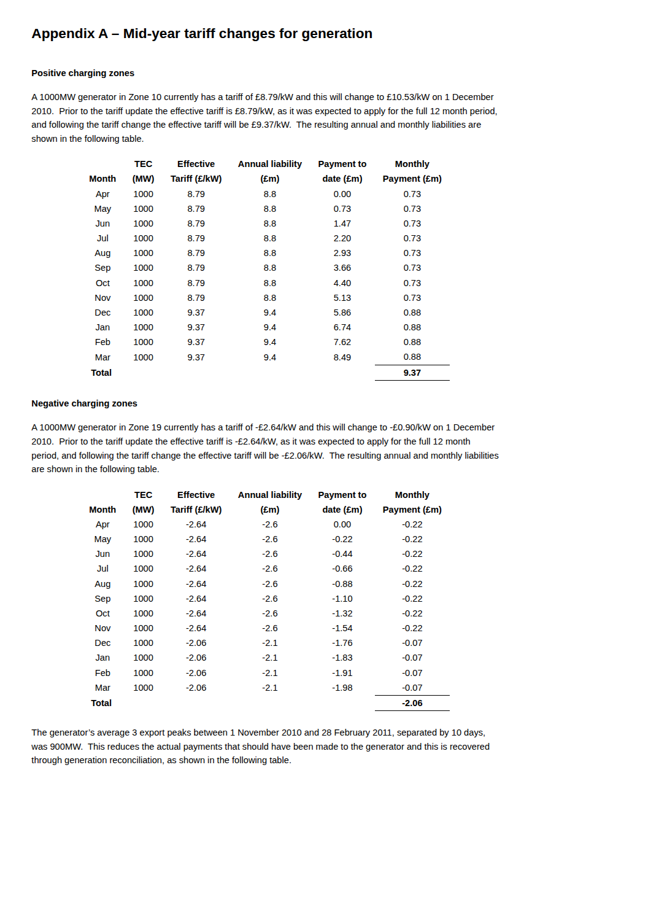Appendix A – Mid-year tariff changes for generation
Positive charging zones
A 1000MW generator in Zone 10 currently has a tariff of £8.79/kW and this will change to £10.53/kW on 1 December 2010. Prior to the tariff update the effective tariff is £8.79/kW, as it was expected to apply for the full 12 month period, and following the tariff change the effective tariff will be £9.37/kW. The resulting annual and monthly liabilities are shown in the following table.
| | TEC | Effective | Annual liability | Payment to | Monthly |
| --- | --- | --- | --- | --- | --- |
| Month | (MW) | Tariff (£/kW) | (£m) | date (£m) | Payment (£m) |
| Apr | 1000 | 8.79 | 8.8 | 0.00 | 0.73 |
| May | 1000 | 8.79 | 8.8 | 0.73 | 0.73 |
| Jun | 1000 | 8.79 | 8.8 | 1.47 | 0.73 |
| Jul | 1000 | 8.79 | 8.8 | 2.20 | 0.73 |
| Aug | 1000 | 8.79 | 8.8 | 2.93 | 0.73 |
| Sep | 1000 | 8.79 | 8.8 | 3.66 | 0.73 |
| Oct | 1000 | 8.79 | 8.8 | 4.40 | 0.73 |
| Nov | 1000 | 8.79 | 8.8 | 5.13 | 0.73 |
| Dec | 1000 | 9.37 | 9.4 | 5.86 | 0.88 |
| Jan | 1000 | 9.37 | 9.4 | 6.74 | 0.88 |
| Feb | 1000 | 9.37 | 9.4 | 7.62 | 0.88 |
| Mar | 1000 | 9.37 | 9.4 | 8.49 | 0.88 |
| Total | | | | | 9.37 |
Negative charging zones
A 1000MW generator in Zone 19 currently has a tariff of -£2.64/kW and this will change to -£0.90/kW on 1 December 2010. Prior to the tariff update the effective tariff is -£2.64/kW, as it was expected to apply for the full 12 month period, and following the tariff change the effective tariff will be -£2.06/kW. The resulting annual and monthly liabilities are shown in the following table.
| | TEC | Effective | Annual liability | Payment to | Monthly |
| --- | --- | --- | --- | --- | --- |
| Month | (MW) | Tariff (£/kW) | (£m) | date (£m) | Payment (£m) |
| Apr | 1000 | -2.64 | -2.6 | 0.00 | -0.22 |
| May | 1000 | -2.64 | -2.6 | -0.22 | -0.22 |
| Jun | 1000 | -2.64 | -2.6 | -0.44 | -0.22 |
| Jul | 1000 | -2.64 | -2.6 | -0.66 | -0.22 |
| Aug | 1000 | -2.64 | -2.6 | -0.88 | -0.22 |
| Sep | 1000 | -2.64 | -2.6 | -1.10 | -0.22 |
| Oct | 1000 | -2.64 | -2.6 | -1.32 | -0.22 |
| Nov | 1000 | -2.64 | -2.6 | -1.54 | -0.22 |
| Dec | 1000 | -2.06 | -2.1 | -1.76 | -0.07 |
| Jan | 1000 | -2.06 | -2.1 | -1.83 | -0.07 |
| Feb | 1000 | -2.06 | -2.1 | -1.91 | -0.07 |
| Mar | 1000 | -2.06 | -2.1 | -1.98 | -0.07 |
| Total | | | | | -2.06 |
The generator’s average 3 export peaks between 1 November 2010 and 28 February 2011, separated by 10 days, was 900MW. This reduces the actual payments that should have been made to the generator and this is recovered through generation reconciliation, as shown in the following table.